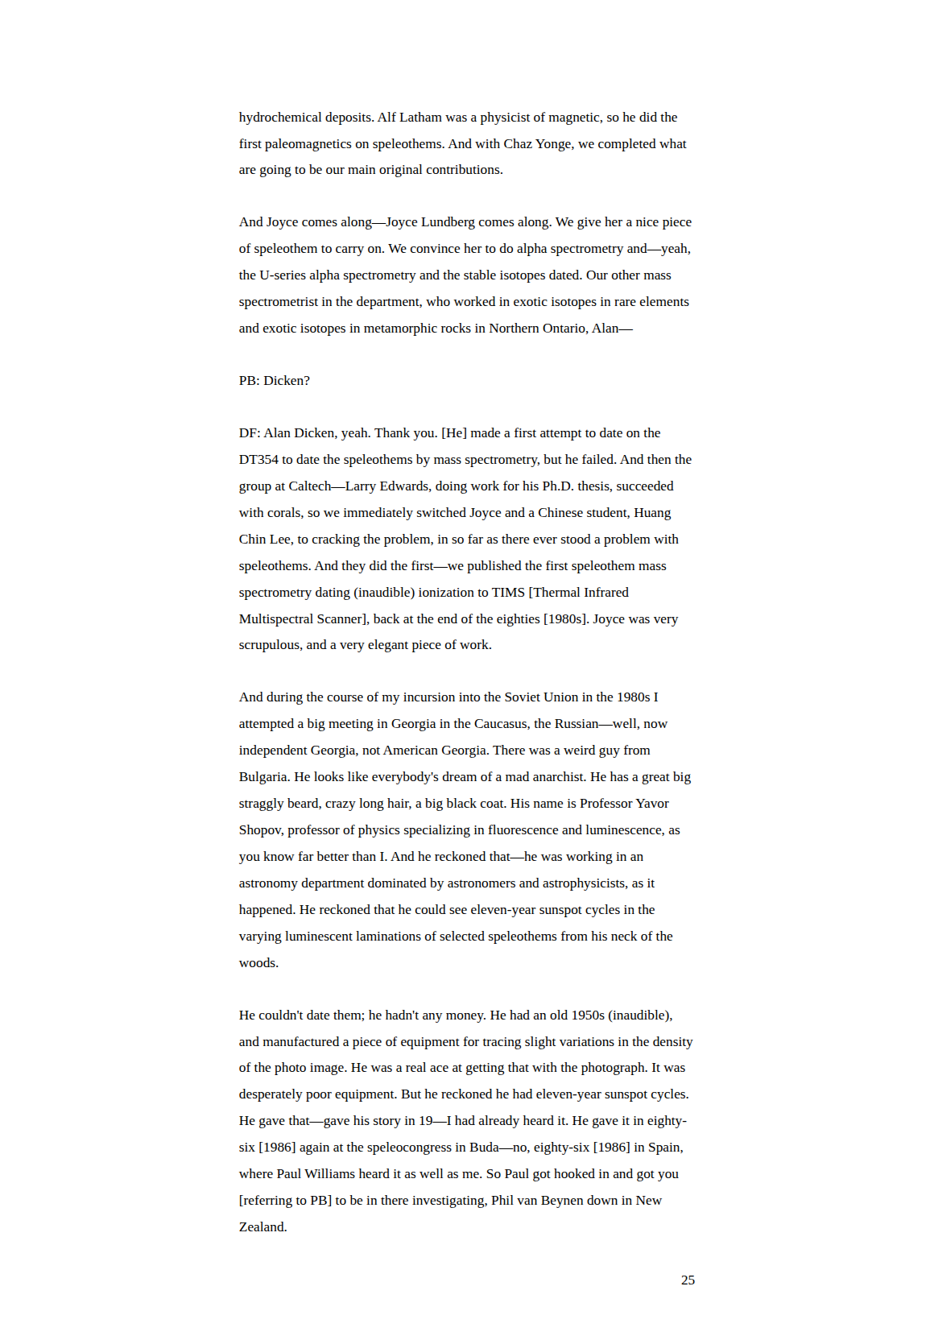hydrochemical deposits. Alf Latham was a physicist of magnetic, so he did the first paleomagnetics on speleothems. And with Chaz Yonge, we completed what are going to be our main original contributions.
And Joyce comes along—Joyce Lundberg comes along. We give her a nice piece of speleothem to carry on. We convince her to do alpha spectrometry and—yeah, the U-series alpha spectrometry and the stable isotopes dated. Our other mass spectrometrist in the department, who worked in exotic isotopes in rare elements and exotic isotopes in metamorphic rocks in Northern Ontario, Alan—
PB: Dicken?
DF: Alan Dicken, yeah. Thank you. [He] made a first attempt to date on the DT354 to date the speleothems by mass spectrometry, but he failed. And then the group at Caltech—Larry Edwards, doing work for his Ph.D. thesis, succeeded with corals, so we immediately switched Joyce and a Chinese student, Huang Chin Lee, to cracking the problem, in so far as there ever stood a problem with speleothems. And they did the first—we published the first speleothem mass spectrometry dating (inaudible) ionization to TIMS [Thermal Infrared Multispectral Scanner], back at the end of the eighties [1980s]. Joyce was very scrupulous, and a very elegant piece of work.
And during the course of my incursion into the Soviet Union in the 1980s I attempted a big meeting in Georgia in the Caucasus, the Russian—well, now independent Georgia, not American Georgia. There was a weird guy from Bulgaria. He looks like everybody's dream of a mad anarchist. He has a great big straggly beard, crazy long hair, a big black coat. His name is Professor Yavor Shopov, professor of physics specializing in fluorescence and luminescence, as you know far better than I. And he reckoned that—he was working in an astronomy department dominated by astronomers and astrophysicists, as it happened. He reckoned that he could see eleven-year sunspot cycles in the varying luminescent laminations of selected speleothems from his neck of the woods.
He couldn't date them; he hadn't any money. He had an old 1950s (inaudible), and manufactured a piece of equipment for tracing slight variations in the density of the photo image. He was a real ace at getting that with the photograph. It was desperately poor equipment. But he reckoned he had eleven-year sunspot cycles. He gave that—gave his story in 19—I had already heard it. He gave it in eighty-six [1986] again at the speleocongress in Buda—no, eighty-six [1986] in Spain, where Paul Williams heard it as well as me. So Paul got hooked in and got you [referring to PB] to be in there investigating, Phil van Beynen down in New Zealand.
25